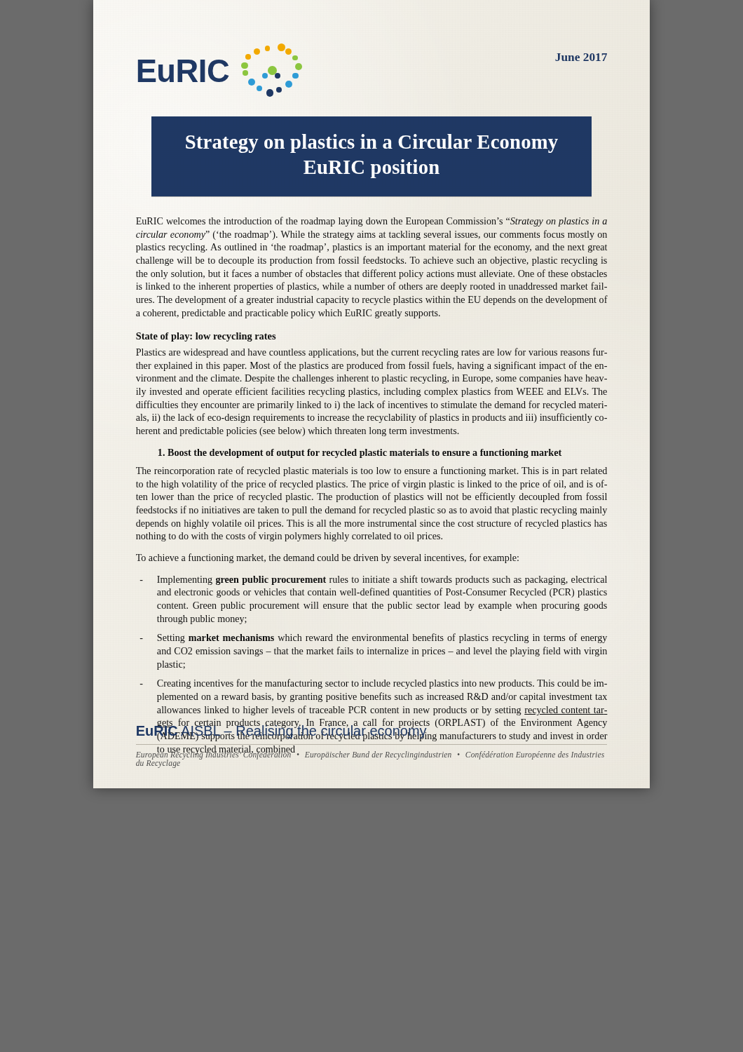Eu RIC
June 2017
Strategy on plastics in a Circular Economy
EuRIC position
EuRIC welcomes the introduction of the roadmap laying down the European Commission’s “Strategy on plastics in a circular economy” (‘the roadmap’). While the strategy aims at tackling several issues, our comments focus mostly on plastics recycling. As outlined in ‘the roadmap’, plastics is an important material for the economy, and the next great challenge will be to decouple its production from fossil feedstocks. To achieve such an objective, plastic recycling is the only solution, but it faces a number of obstacles that different policy actions must alleviate. One of these obstacles is linked to the inherent properties of plastics, while a number of others are deeply rooted in unaddressed market failures. The development of a greater industrial capacity to recycle plastics within the EU depends on the development of a coherent, predictable and practicable policy which EuRIC greatly supports.
State of play: low recycling rates
Plastics are widespread and have countless applications, but the current recycling rates are low for various reasons further explained in this paper. Most of the plastics are produced from fossil fuels, having a significant impact of the environment and the climate. Despite the challenges inherent to plastic recycling, in Europe, some companies have heavily invested and operate efficient facilities recycling plastics, including complex plastics from WEEE and ELVs. The difficulties they encounter are primarily linked to i) the lack of incentives to stimulate the demand for recycled materials, ii) the lack of eco-design requirements to increase the recyclability of plastics in products and iii) insufficiently coherent and predictable policies (see below) which threaten long term investments.
Boost the development of output for recycled plastic materials to ensure a functioning market
The reincorporation rate of recycled plastic materials is too low to ensure a functioning market. This is in part related to the high volatility of the price of recycled plastics. The price of virgin plastic is linked to the price of oil, and is often lower than the price of recycled plastic. The production of plastics will not be efficiently decoupled from fossil feedstocks if no initiatives are taken to pull the demand for recycled plastic so as to avoid that plastic recycling mainly depends on highly volatile oil prices. This is all the more instrumental since the cost structure of recycled plastics has nothing to do with the costs of virgin polymers highly correlated to oil prices.
To achieve a functioning market, the demand could be driven by several incentives, for example:
Implementing green public procurement rules to initiate a shift towards products such as packaging, electrical and electronic goods or vehicles that contain well-defined quantities of Post-Consumer Recycled (PCR) plastics content. Green public procurement will ensure that the public sector lead by example when procuring goods through public money;
Setting market mechanisms which reward the environmental benefits of plastics recycling in terms of energy and CO2 emission savings – that the market fails to internalize in prices – and level the playing field with virgin plastic;
Creating incentives for the manufacturing sector to include recycled plastics into new products. This could be implemented on a reward basis, by granting positive benefits such as increased R&D and/or capital investment tax allowances linked to higher levels of traceable PCR content in new products or by setting recycled content targets for certain products category. In France, a call for projects (ORPLAST) of the Environment Agency (ADEME) supports the reincorporation of recycled plastics by helping manufacturers to study and invest in order to use recycled material, combined
EuRIC AISBL – Realising the circular economy
European Recycling Industries’ Confederation•Europäischer Bund der Recyclingindustrien•Confédération Européenne des Industries du Recyclage